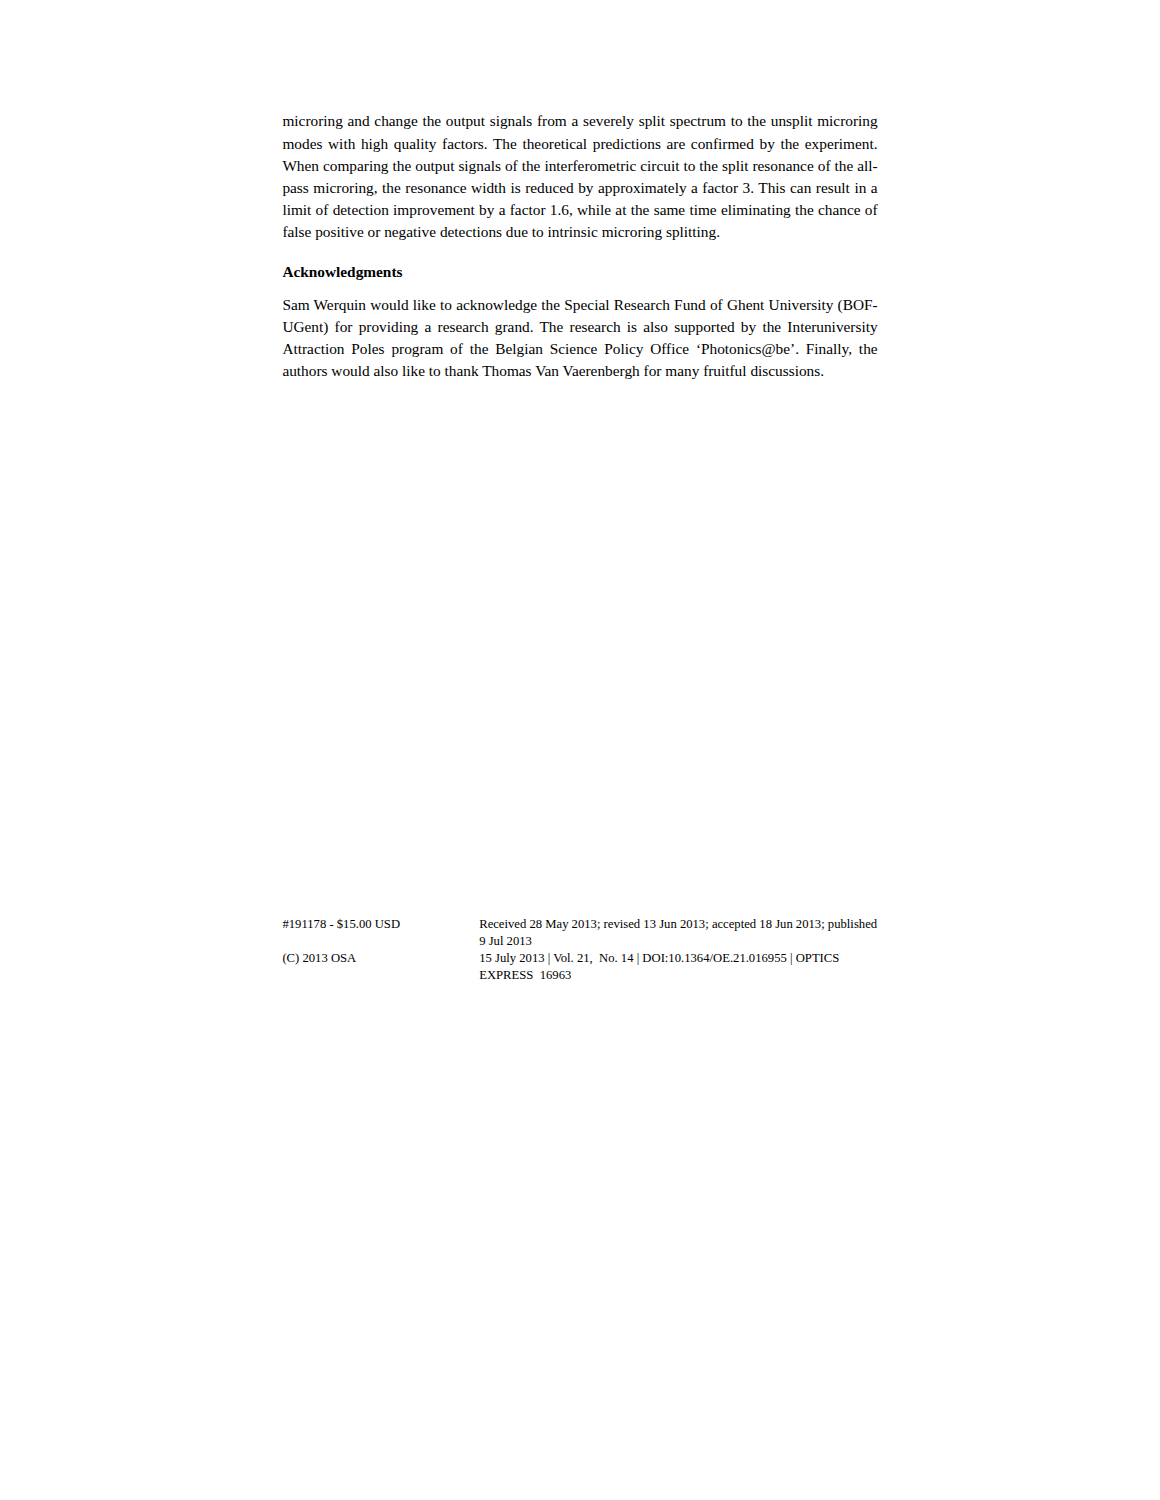microring and change the output signals from a severely split spectrum to the unsplit microring modes with high quality factors. The theoretical predictions are confirmed by the experiment. When comparing the output signals of the interferometric circuit to the split resonance of the all-pass microring, the resonance width is reduced by approximately a factor 3. This can result in a limit of detection improvement by a factor 1.6, while at the same time eliminating the chance of false positive or negative detections due to intrinsic microring splitting.
Acknowledgments
Sam Werquin would like to acknowledge the Special Research Fund of Ghent University (BOF-UGent) for providing a research grand. The research is also supported by the Interuniversity Attraction Poles program of the Belgian Science Policy Office ‘Photonics@be’. Finally, the authors would also like to thank Thomas Van Vaerenbergh for many fruitful discussions.
#191178 - $15.00 USD
Received 28 May 2013; revised 13 Jun 2013; accepted 18 Jun 2013; published 9 Jul 2013
(C) 2013 OSA
15 July 2013 | Vol. 21, No. 14 | DOI:10.1364/OE.21.016955 | OPTICS EXPRESS 16963